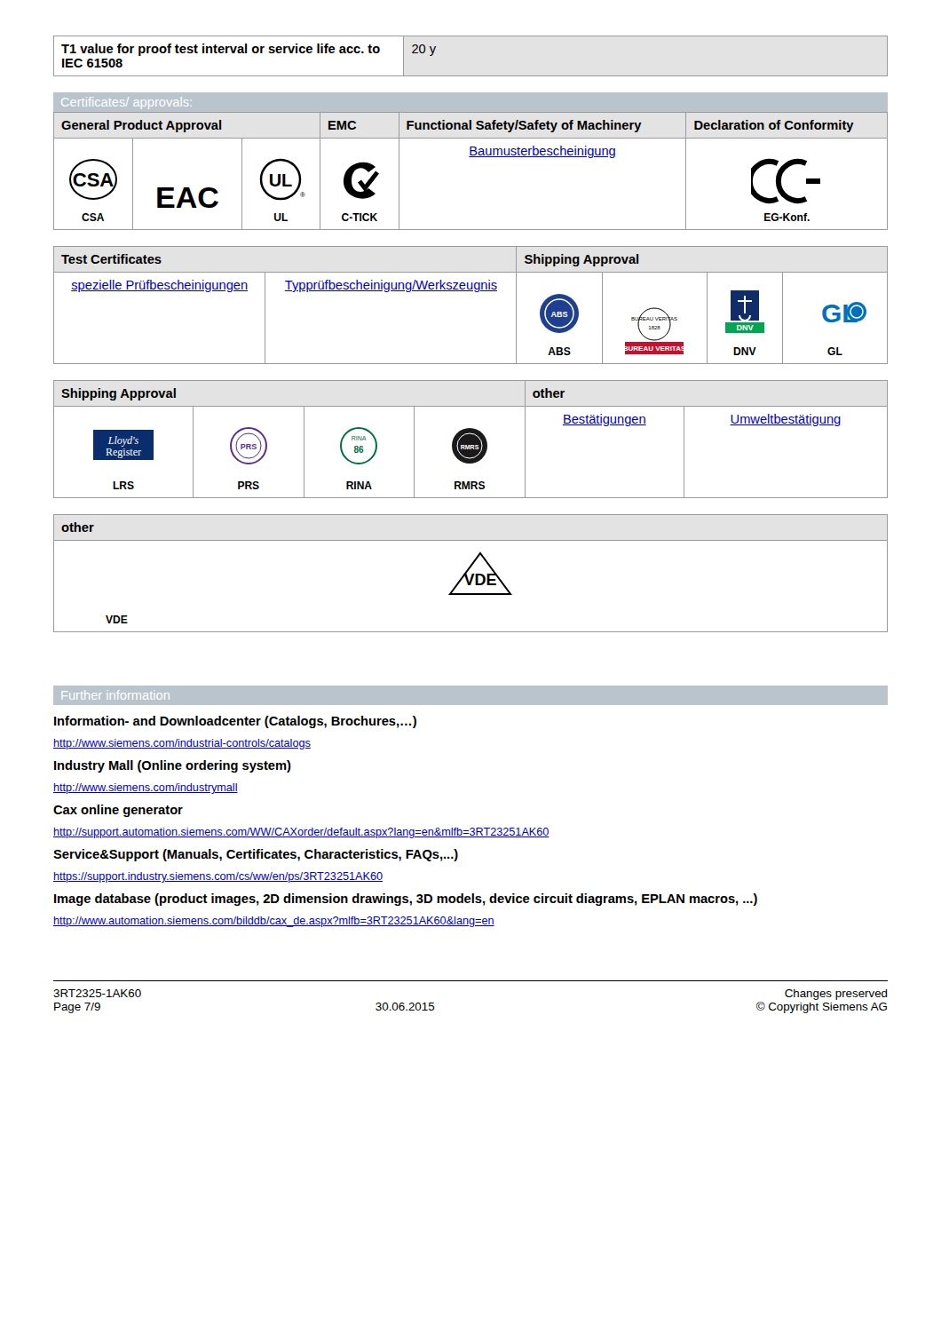| T1 value for proof test interval or service life acc. to IEC 61508 | 20 y |
Certificates/ approvals:
| General Product Approval | EMC | Functional Safety/Safety of Machinery | Declaration of Conformity |
| --- | --- | --- | --- |
| CSA CSA | EAC | UL ® UL | C-TICK | Baumusterbescheinigung | EG-Konf. |
| Test Certificates | Shipping Approval |
| --- | --- |
| spezielle Prüfbescheinigungen | Typprüfbescheinigung/Werkszeugnis | ABS ABS | BUREAU VERITAS 1828 BUREAU VERITAS | DNV DNV | GL GL |
| Shipping Approval | other |
| --- | --- |
| Lloyd's Register LRS | PRS PRS | RINA 86 RINA | RMRS RMRS | Bestätigungen | Umweltbestätigung |
| other |
| --- |
| VDE VDE |
Further information
Information- and Downloadcenter (Catalogs, Brochures,…)
http://www.siemens.com/industrial-controls/catalogs
Industry Mall (Online ordering system)
http://www.siemens.com/industrymall
Cax online generator
http://support.automation.siemens.com/WW/CAXorder/default.aspx?lang=en&mlfb=3RT23251AK60
Service&Support (Manuals, Certificates, Characteristics, FAQs,...)
https://support.industry.siemens.com/cs/ww/en/ps/3RT23251AK60
Image database (product images, 2D dimension drawings, 3D models, device circuit diagrams, EPLAN macros, ...)
http://www.automation.siemens.com/bilddb/cax_de.aspx?mlfb=3RT23251AK60&lang=en
| 3RT2325-1AK60 | | Changes preserved |
| Page 7/9 | 30.06.2015 | © Copyright Siemens AG |